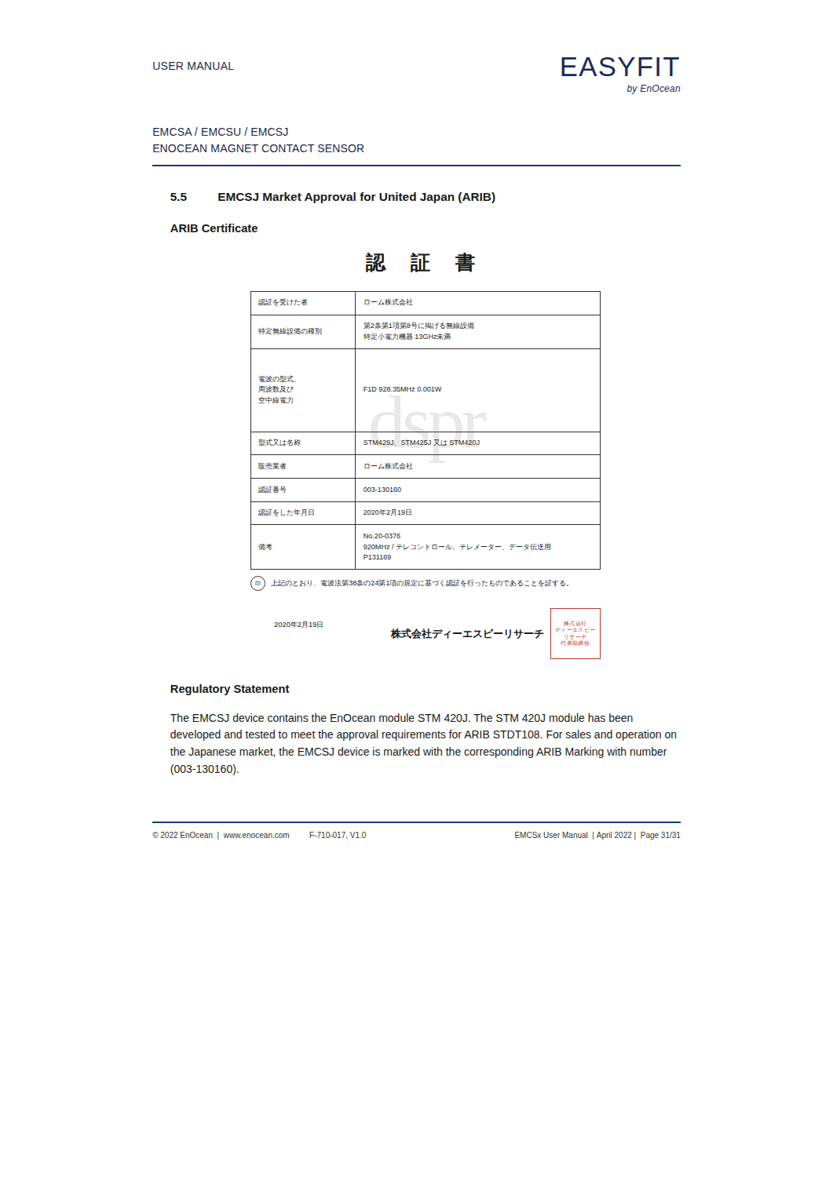USER MANUAL
EASYFIT
by EnOcean
EMCSA / EMCSU / EMCSJ
ENOCEAN MAGNET CONTACT SENSOR
5.5 EMCSJ Market Approval for United Japan (ARIB)
ARIB Certificate
認 証 書
dspr
| 認証を受けた者 | ローム株式会社 |
| 特定無線設備の種別 | 第2条第1項第8号に掲げる無線設備 特定小電力機器 13GHz未満 |
| 電波の型式、 周波数及び 空中線電力 | F1D 928.35MHz 0.001W |
| 型式又は名称 | STM429J、STM425J 又は STM420J |
| 販売業者 | ローム株式会社 |
| 認証番号 | 003-130160 |
| 認証をした年月日 | 2020年2月19日 |
| 備考 | No.20-0376 920MHz / テレコントロール、テレメーター、データ伝送用 P131169 |
印 上記のとおり、電波法第38条の24第1項の規定に基づく認証を行ったものであることを証する。
2020年2月19日
株式会社ディーエスピーリサーチ
株式会社
ディーエスピー
リサーチ
代表取締役
Regulatory Statement
The EMCSJ device contains the EnOcean module STM 420J. The STM 420J module has been developed and tested to meet the approval requirements for ARIB STDT108. For sales and operation on the Japanese market, the EMCSJ device is marked with the corresponding ARIB Marking with number (003-130160).
© 2022 EnOcean | www.enocean.com F-710-017, V1.0
EMCSx User Manual | April 2022 | Page 31/31